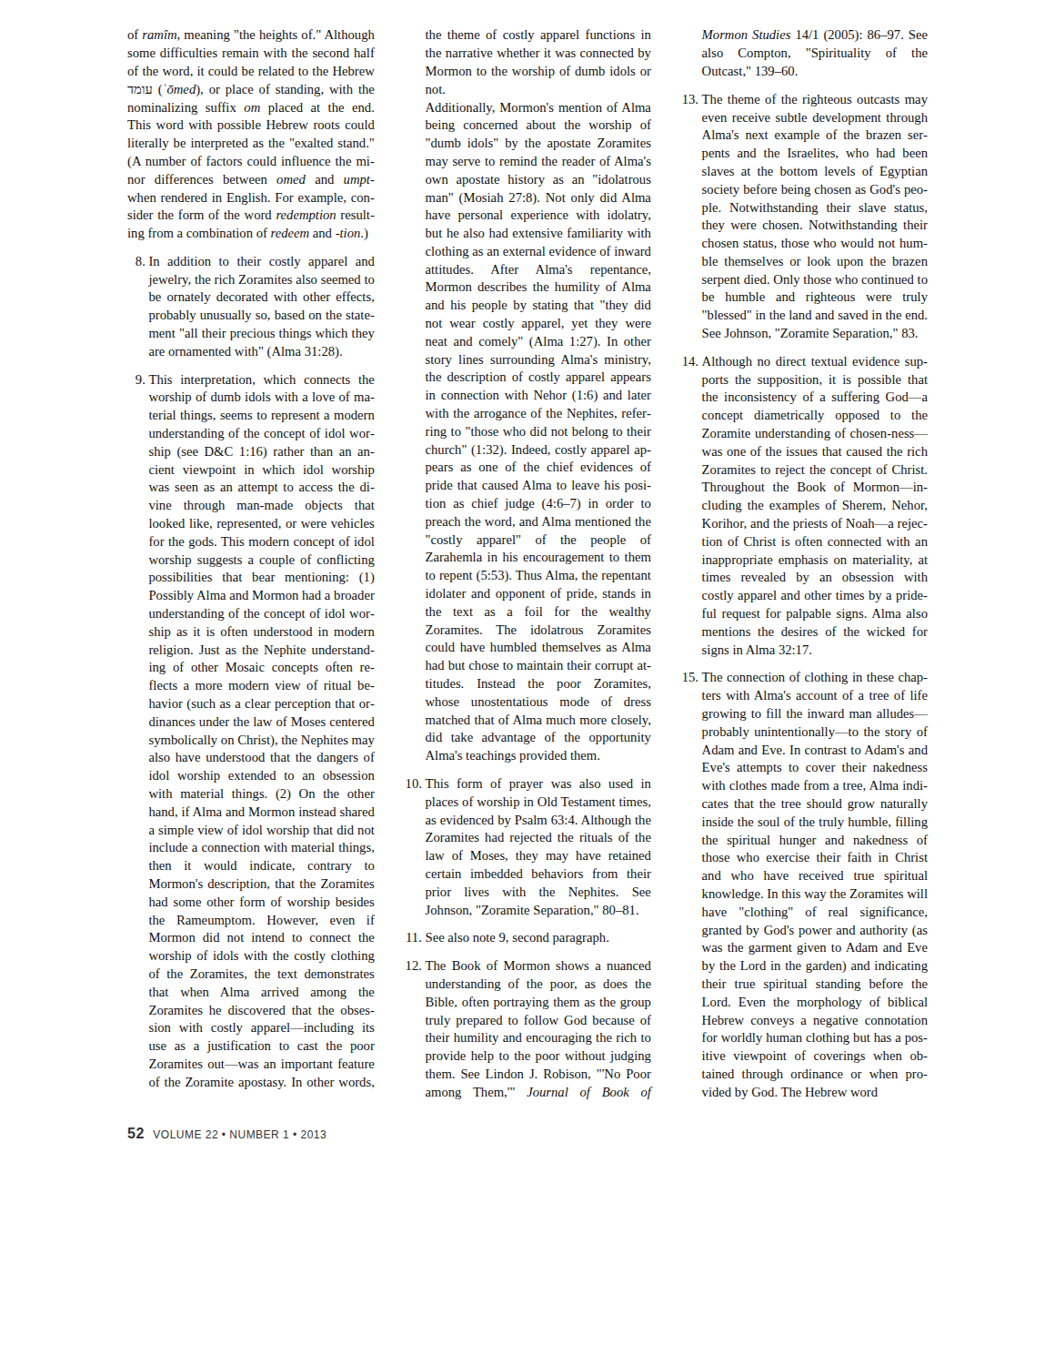of ramîm, meaning "the heights of." Although some difficulties remain with the second half of the word, it could be related to the Hebrew עומד (ʿōmed), or place of standing, with the nominalizing suffix om placed at the end. This word with possible Hebrew roots could literally be interpreted as the "exalted stand." (A number of factors could influence the minor differences between omed and umpt- when rendered in English. For example, consider the form of the word redemption resulting from a combination of redeem and -tion.)
In addition to their costly apparel and jewelry, the rich Zoramites also seemed to be ornately decorated with other effects, probably unusually so, based on the statement "all their precious things which they are ornamented with" (Alma 31:28).
This interpretation, which connects the worship of dumb idols with a love of material things, seems to represent a modern understanding of the concept of idol worship (see D&C 1:16) rather than an ancient viewpoint in which idol worship was seen as an attempt to access the divine through man-made objects that looked like, represented, or were vehicles for the gods. This modern concept of idol worship suggests a couple of conflicting possibilities that bear mentioning: (1) Possibly Alma and Mormon had a broader understanding of the concept of idol worship as it is often understood in modern religion. Just as the Nephite understanding of other Mosaic concepts often reflects a more modern view of ritual behavior (such as a clear perception that ordinances under the law of Moses centered symbolically on Christ), the Nephites may also have understood that the dangers of idol worship extended to an obsession with material things. (2) On the other hand, if Alma and Mormon instead shared a simple view of idol worship that did not include a connection with material things, then it would indicate, contrary to Mormon's description, that the Zoramites had some other form of worship besides the Rameumptom. However, even if Mormon did not intend to connect the worship of idols with the costly clothing of the Zoramites, the text demonstrates that when Alma arrived among the Zoramites he discovered that the obsession with costly apparel—including its use as a justification to cast the poor Zoramites out—was an important feature of the Zoramite apostasy. In other words, the theme of costly apparel functions in the narrative whether it was connected by Mormon to the worship of dumb idols or not.
Additionally, Mormon's mention of Alma being concerned about the worship of "dumb idols" by the apostate Zoramites may serve to remind the reader of Alma's own apostate history as an "idolatrous man" (Mosiah 27:8). Not only did Alma have personal experience with idolatry, but he also had extensive familiarity with clothing as an external evidence of inward attitudes. After Alma's repentance, Mormon describes the humility of Alma and his people by stating that "they did not wear costly apparel, yet they were neat and comely" (Alma 1:27). In other story lines surrounding Alma's ministry, the description of costly apparel appears in connection with Nehor (1:6) and later with the arrogance of the Nephites, referring to "those who did not belong to their church" (1:32). Indeed, costly apparel appears as one of the chief evidences of pride that caused Alma to leave his position as chief judge (4:6–7) in order to preach the word, and Alma mentioned the "costly apparel" of the people of Zarahemla in his encouragement to them to repent (5:53). Thus Alma, the repentant idolater and opponent of pride, stands in the text as a foil for the wealthy Zoramites. The idolatrous Zoramites could have humbled themselves as Alma had but chose to maintain their corrupt attitudes. Instead the poor Zoramites, whose unostentatious mode of dress matched that of Alma much more closely, did take advantage of the opportunity Alma's teachings provided them.
This form of prayer was also used in places of worship in Old Testament times, as evidenced by Psalm 63:4. Although the Zoramites had rejected the rituals of the law of Moses, they may have retained certain imbedded behaviors from their prior lives with the Nephites. See Johnson, "Zoramite Separation," 80–81.
See also note 9, second paragraph.
The Book of Mormon shows a nuanced understanding of the poor, as does the Bible, often portraying them as the group truly prepared to follow God because of their humility and encouraging the rich to provide help to the poor without judging them. See Lindon J. Robison, "'No Poor among Them,'" Journal of Book of Mormon Studies 14/1 (2005): 86–97. See also Compton, "Spirituality of the Outcast," 139–60.
The theme of the righteous outcasts may even receive subtle development through Alma's next example of the brazen serpents and the Israelites, who had been slaves at the bottom levels of Egyptian society before being chosen as God's people. Notwithstanding their slave status, they were chosen. Notwithstanding their chosen status, those who would not humble themselves or look upon the brazen serpent died. Only those who continued to be humble and righteous were truly "blessed" in the land and saved in the end. See Johnson, "Zoramite Separation," 83.
Although no direct textual evidence supports the supposition, it is possible that the inconsistency of a suffering God—a concept diametrically opposed to the Zoramite understanding of chosen-ness—was one of the issues that caused the rich Zoramites to reject the concept of Christ. Throughout the Book of Mormon—including the examples of Sherem, Nehor, Korihor, and the priests of Noah—a rejection of Christ is often connected with an inappropriate emphasis on materiality, at times revealed by an obsession with costly apparel and other times by a prideful request for palpable signs. Alma also mentions the desires of the wicked for signs in Alma 32:17.
The connection of clothing in these chapters with Alma's account of a tree of life growing to fill the inward man alludes—probably unintentionally—to the story of Adam and Eve. In contrast to Adam's and Eve's attempts to cover their nakedness with clothes made from a tree, Alma indicates that the tree should grow naturally inside the soul of the truly humble, filling the spiritual hunger and nakedness of those who exercise their faith in Christ and who have received true spiritual knowledge. In this way the Zoramites will have "clothing" of real significance, granted by God's power and authority (as was the garment given to Adam and Eve by the Lord in the garden) and indicating their true spiritual standing before the Lord. Even the morphology of biblical Hebrew conveys a negative connotation for worldly human clothing but has a positive viewpoint of coverings when obtained through ordinance or when provided by God. The Hebrew word
52 VOLUME 22 • NUMBER 1 • 2013